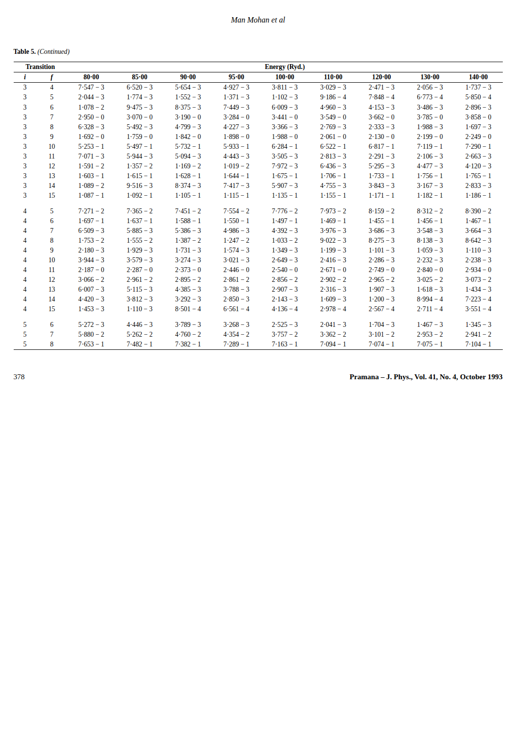Man Mohan et al
Table 5. (Continued)
| Transition | Energy (Ryd.) |
| --- | --- |
| i | f | 80·00 | 85·00 | 90·00 | 95·00 | 100·00 | 110·00 | 120·00 | 130·00 | 140·00 |
| 3 | 4 | 7·547 − 3 | 6·520 − 3 | 5·654 − 3 | 4·927 − 3 | 3·811 − 3 | 3·029 − 3 | 2·471 − 3 | 2·056 − 3 | 1·737 − 3 |
| 3 | 5 | 2·044 − 3 | 1·774 − 3 | 1·552 − 3 | 1·371 − 3 | 1·102 − 3 | 9·186 − 4 | 7·848 − 4 | 6·773 − 4 | 5·850 − 4 |
| 3 | 6 | 1·078 − 2 | 9·475 − 3 | 8·375 − 3 | 7·449 − 3 | 6·009 − 3 | 4·960 − 3 | 4·153 − 3 | 3·486 − 3 | 2·896 − 3 |
| 3 | 7 | 2·950 − 0 | 3·070 − 0 | 3·190 − 0 | 3·284 − 0 | 3·441 − 0 | 3·549 − 0 | 3·662 − 0 | 3·785 − 0 | 3·858 − 0 |
| 3 | 8 | 6·328 − 3 | 5·492 − 3 | 4·799 − 3 | 4·227 − 3 | 3·366 − 3 | 2·769 − 3 | 2·333 − 3 | 1·988 − 3 | 1·697 − 3 |
| 3 | 9 | 1·692 − 0 | 1·759 − 0 | 1·842 − 0 | 1·898 − 0 | 1·988 − 0 | 2·061 − 0 | 2·130 − 0 | 2·199 − 0 | 2·249 − 0 |
| 3 | 10 | 5·253 − 1 | 5·497 − 1 | 5·732 − 1 | 5·933 − 1 | 6·284 − 1 | 6·522 − 1 | 6·817 − 1 | 7·119 − 1 | 7·290 − 1 |
| 3 | 11 | 7·071 − 3 | 5·944 − 3 | 5·094 − 3 | 4·443 − 3 | 3·505 − 3 | 2·813 − 3 | 2·291 − 3 | 2·106 − 3 | 2·663 − 3 |
| 3 | 12 | 1·591 − 2 | 1·357 − 2 | 1·169 − 2 | 1·019 − 2 | 7·972 − 3 | 6·436 − 3 | 5·295 − 3 | 4·477 − 3 | 4·120 − 3 |
| 3 | 13 | 1·603 − 1 | 1·615 − 1 | 1·628 − 1 | 1·644 − 1 | 1·675 − 1 | 1·706 − 1 | 1·733 − 1 | 1·756 − 1 | 1·765 − 1 |
| 3 | 14 | 1·089 − 2 | 9·516 − 3 | 8·374 − 3 | 7·417 − 3 | 5·907 − 3 | 4·755 − 3 | 3·843 − 3 | 3·167 − 3 | 2·833 − 3 |
| 3 | 15 | 1·087 − 1 | 1·092 − 1 | 1·105 − 1 | 1·115 − 1 | 1·135 − 1 | 1·155 − 1 | 1·171 − 1 | 1·182 − 1 | 1·186 − 1 |
| 4 | 5 | 7·271 − 2 | 7·365 − 2 | 7·451 − 2 | 7·554 − 2 | 7·776 − 2 | 7·973 − 2 | 8·159 − 2 | 8·312 − 2 | 8·390 − 2 |
| 4 | 6 | 1·697 − 1 | 1·637 − 1 | 1·588 − 1 | 1·550 − 1 | 1·497 − 1 | 1·469 − 1 | 1·455 − 1 | 1·456 − 1 | 1·467 − 1 |
| 4 | 7 | 6·509 − 3 | 5·885 − 3 | 5·386 − 3 | 4·986 − 3 | 4·392 − 3 | 3·976 − 3 | 3·686 − 3 | 3·548 − 3 | 3·664 − 3 |
| 4 | 8 | 1·753 − 2 | 1·555 − 2 | 1·387 − 2 | 1·247 − 2 | 1·033 − 2 | 9·022 − 3 | 8·275 − 3 | 8·138 − 3 | 8·642 − 3 |
| 4 | 9 | 2·180 − 3 | 1·929 − 3 | 1·731 − 3 | 1·574 − 3 | 1·349 − 3 | 1·199 − 3 | 1·101 − 3 | 1·059 − 3 | 1·110 − 3 |
| 4 | 10 | 3·944 − 3 | 3·579 − 3 | 3·274 − 3 | 3·021 − 3 | 2·649 − 3 | 2·416 − 3 | 2·286 − 3 | 2·232 − 3 | 2·238 − 3 |
| 4 | 11 | 2·187 − 0 | 2·287 − 0 | 2·373 − 0 | 2·446 − 0 | 2·540 − 0 | 2·671 − 0 | 2·749 − 0 | 2·840 − 0 | 2·934 − 0 |
| 4 | 12 | 3·066 − 2 | 2·961 − 2 | 2·895 − 2 | 2·861 − 2 | 2·856 − 2 | 2·902 − 2 | 2·965 − 2 | 3·025 − 2 | 3·073 − 2 |
| 4 | 13 | 6·007 − 3 | 5·115 − 3 | 4·385 − 3 | 3·788 − 3 | 2·907 − 3 | 2·316 − 3 | 1·907 − 3 | 1·618 − 3 | 1·434 − 3 |
| 4 | 14 | 4·420 − 3 | 3·812 − 3 | 3·292 − 3 | 2·850 − 3 | 2·143 − 3 | 1·609 − 3 | 1·200 − 3 | 8·994 − 4 | 7·223 − 4 |
| 4 | 15 | 1·453 − 3 | 1·110 − 3 | 8·501 − 4 | 6·561 − 4 | 4·136 − 4 | 2·978 − 4 | 2·567 − 4 | 2·711 − 4 | 3·551 − 4 |
| 5 | 6 | 5·272 − 3 | 4·446 − 3 | 3·789 − 3 | 3·268 − 3 | 2·525 − 3 | 2·041 − 3 | 1·704 − 3 | 1·467 − 3 | 1·345 − 3 |
| 5 | 7 | 5·880 − 2 | 5·262 − 2 | 4·760 − 2 | 4·354 − 2 | 3·757 − 2 | 3·362 − 2 | 3·101 − 2 | 2·953 − 2 | 2·941 − 2 |
| 5 | 8 | 7·653 − 1 | 7·482 − 1 | 7·382 − 1 | 7·289 − 1 | 7·163 − 1 | 7·094 − 1 | 7·074 − 1 | 7·075 − 1 | 7·104 − 1 |
378 Pramana – J. Phys., Vol. 41, No. 4, October 1993